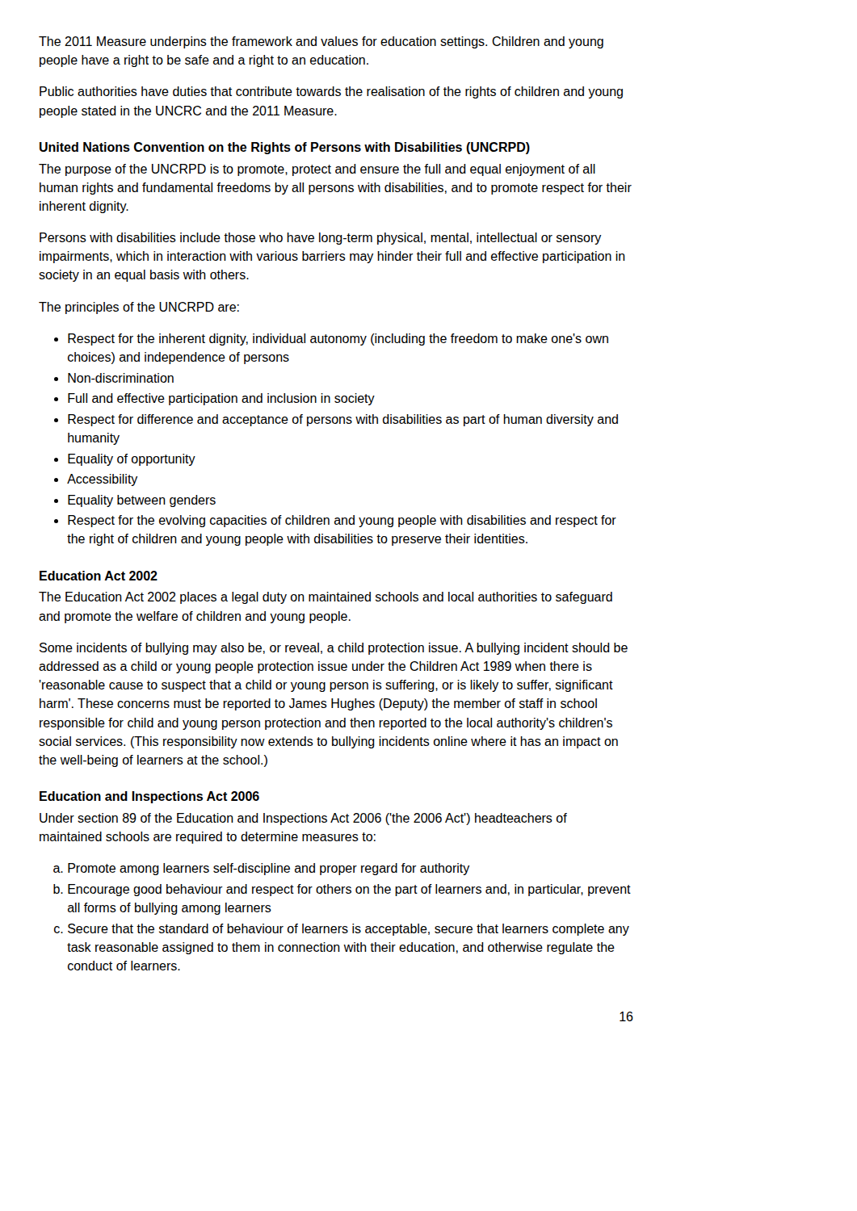The 2011 Measure underpins the framework and values for education settings. Children and young people have a right to be safe and a right to an education.
Public authorities have duties that contribute towards the realisation of the rights of children and young people stated in the UNCRC and the 2011 Measure.
United Nations Convention on the Rights of Persons with Disabilities (UNCRPD)
The purpose of the UNCRPD is to promote, protect and ensure the full and equal enjoyment of all human rights and fundamental freedoms by all persons with disabilities, and to promote respect for their inherent dignity.
Persons with disabilities include those who have long-term physical, mental, intellectual or sensory impairments, which in interaction with various barriers may hinder their full and effective participation in society in an equal basis with others.
The principles of the UNCRPD are:
Respect for the inherent dignity, individual autonomy (including the freedom to make one's own choices) and independence of persons
Non-discrimination
Full and effective participation and inclusion in society
Respect for difference and acceptance of persons with disabilities as part of human diversity and humanity
Equality of opportunity
Accessibility
Equality between genders
Respect for the evolving capacities of children and young people with disabilities and respect for the right of children and young people with disabilities to preserve their identities.
Education Act 2002
The Education Act 2002 places a legal duty on maintained schools and local authorities to safeguard and promote the welfare of children and young people.
Some incidents of bullying may also be, or reveal, a child protection issue. A bullying incident should be addressed as a child or young people protection issue under the Children Act 1989 when there is 'reasonable cause to suspect that a child or young person is suffering, or is likely to suffer, significant harm'. These concerns must be reported to James Hughes (Deputy) the member of staff in school responsible for child and young person protection and then reported to the local authority's children's social services. (This responsibility now extends to bullying incidents online where it has an impact on the well-being of learners at the school.)
Education and Inspections Act 2006
Under section 89 of the Education and Inspections Act 2006 ('the 2006 Act') headteachers of maintained schools are required to determine measures to:
Promote among learners self-discipline and proper regard for authority
Encourage good behaviour and respect for others on the part of learners and, in particular, prevent all forms of bullying among learners
Secure that the standard of behaviour of learners is acceptable, secure that learners complete any task reasonable assigned to them in connection with their education, and otherwise regulate the conduct of learners.
16